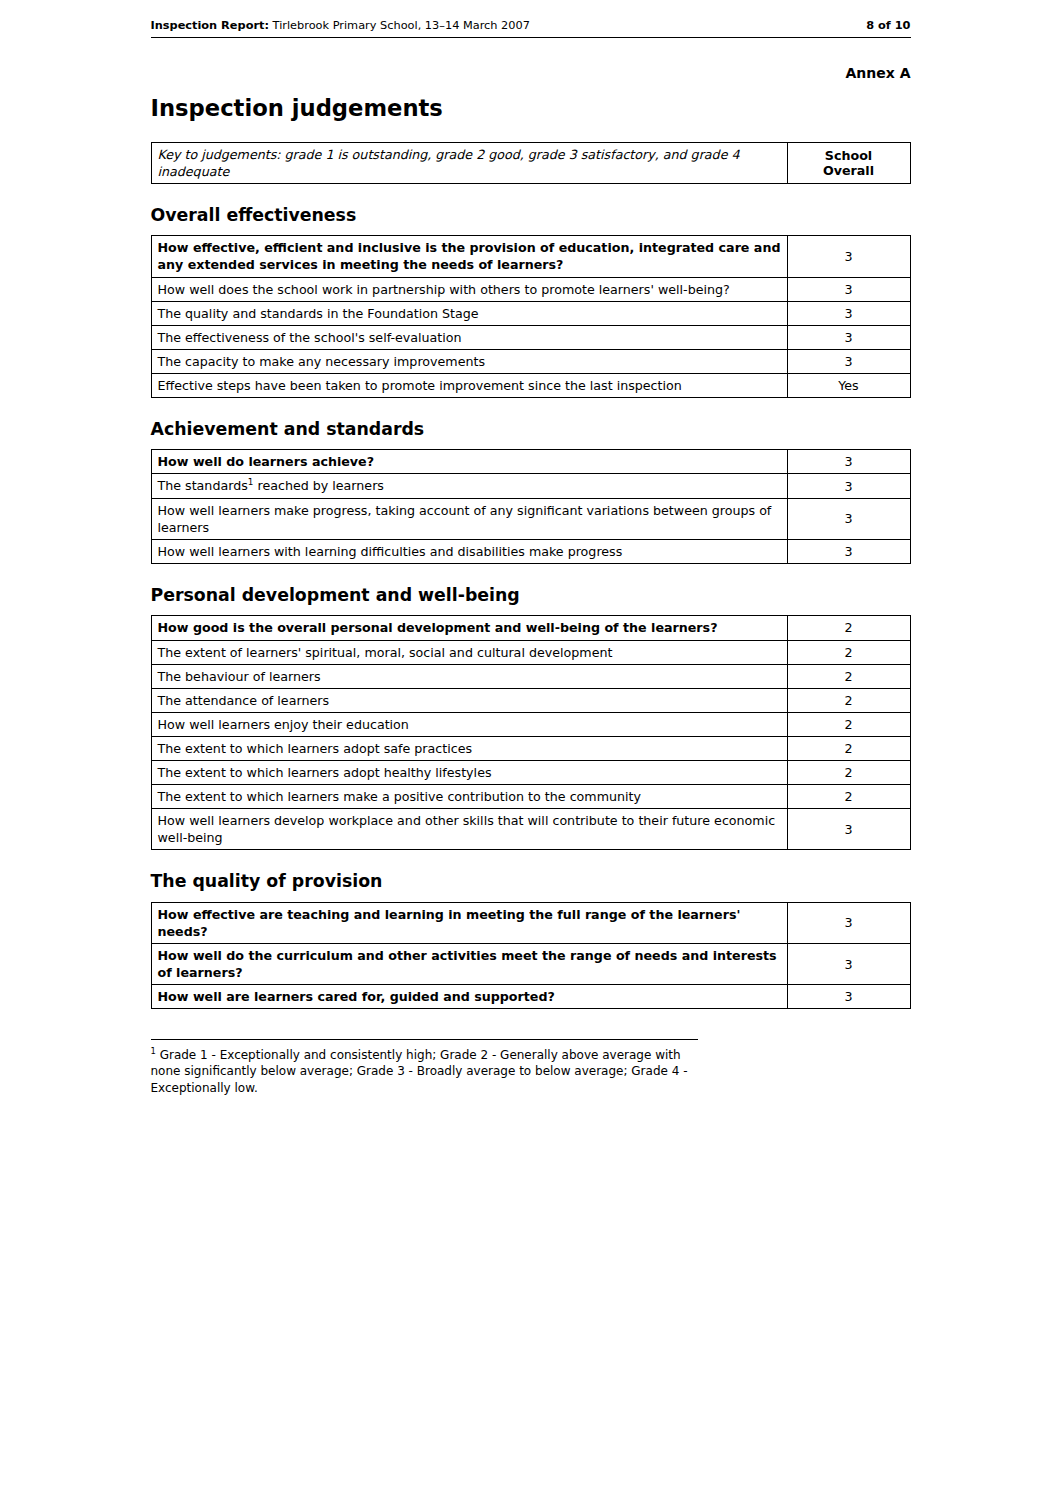Inspection Report: Tirlebrook Primary School, 13–14 March 2007
8 of 10
Annex A
Inspection judgements
| Key to judgements: grade 1 is outstanding, grade 2 good, grade 3 satisfactory, and grade 4 inadequate | School Overall |
Overall effectiveness
| How effective, efficient and inclusive is the provision of education, integrated care and any extended services in meeting the needs of learners? | 3 |
| How well does the school work in partnership with others to promote learners' well-being? | 3 |
| The quality and standards in the Foundation Stage | 3 |
| The effectiveness of the school's self-evaluation | 3 |
| The capacity to make any necessary improvements | 3 |
| Effective steps have been taken to promote improvement since the last inspection | Yes |
Achievement and standards
| How well do learners achieve? | 3 |
| The standards 1 reached by learners | 3 |
| How well learners make progress, taking account of any significant variations between groups of learners | 3 |
| How well learners with learning difficulties and disabilities make progress | 3 |
Personal development and well-being
| How good is the overall personal development and well-being of the learners? | 2 |
| The extent of learners' spiritual, moral, social and cultural development | 2 |
| The behaviour of learners | 2 |
| The attendance of learners | 2 |
| How well learners enjoy their education | 2 |
| The extent to which learners adopt safe practices | 2 |
| The extent to which learners adopt healthy lifestyles | 2 |
| The extent to which learners make a positive contribution to the community | 2 |
| How well learners develop workplace and other skills that will contribute to their future economic well-being | 3 |
The quality of provision
| How effective are teaching and learning in meeting the full range of the learners' needs? | 3 |
| How well do the curriculum and other activities meet the range of needs and interests of learners? | 3 |
| How well are learners cared for, guided and supported? | 3 |
1 Grade 1 - Exceptionally and consistently high; Grade 2 - Generally above average with none significantly below average; Grade 3 - Broadly average to below average; Grade 4 - Exceptionally low.